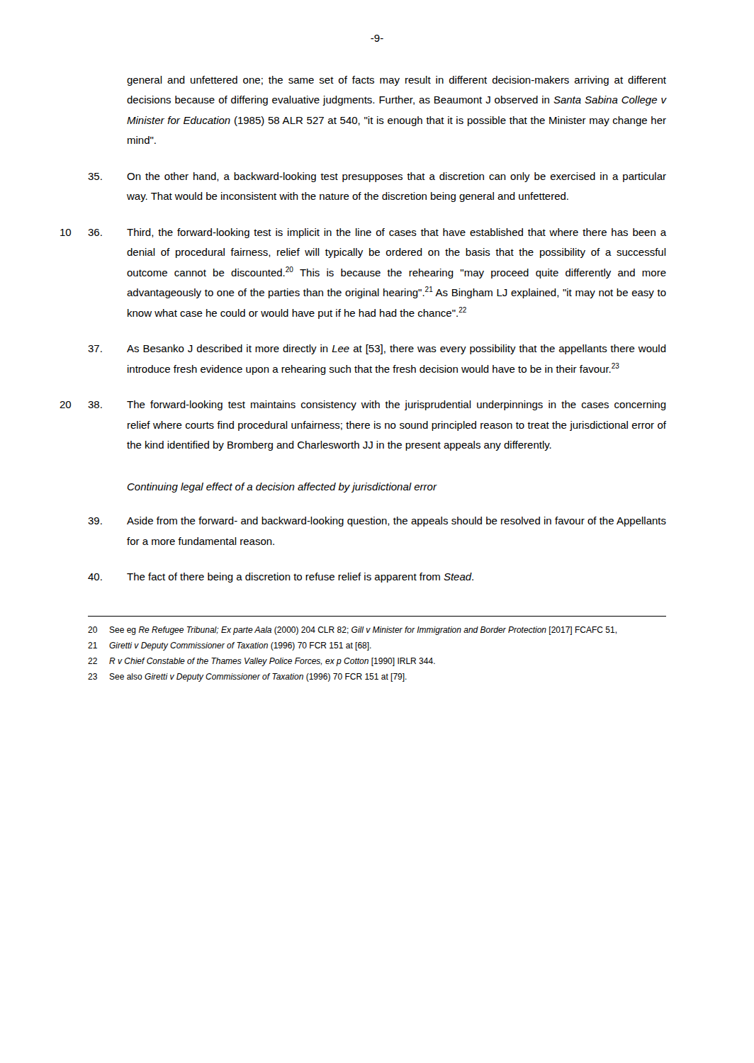-9-
general and unfettered one; the same set of facts may result in different decision-makers arriving at different decisions because of differing evaluative judgments. Further, as Beaumont J observed in Santa Sabina College v Minister for Education (1985) 58 ALR 527 at 540, "it is enough that it is possible that the Minister may change her mind".
35.
On the other hand, a backward-looking test presupposes that a discretion can only be exercised in a particular way. That would be inconsistent with the nature of the discretion being general and unfettered.
10
36.
Third, the forward-looking test is implicit in the line of cases that have established that where there has been a denial of procedural fairness, relief will typically be ordered on the basis that the possibility of a successful outcome cannot be discounted.20 This is because the rehearing "may proceed quite differently and more advantageously to one of the parties than the original hearing".21 As Bingham LJ explained, "it may not be easy to know what case he could or would have put if he had had the chance".22
37.
As Besanko J described it more directly in Lee at [53], there was every possibility that the appellants there would introduce fresh evidence upon a rehearing such that the fresh decision would have to be in their favour.23
20
38.
The forward-looking test maintains consistency with the jurisprudential underpinnings in the cases concerning relief where courts find procedural unfairness; there is no sound principled reason to treat the jurisdictional error of the kind identified by Bromberg and Charlesworth JJ in the present appeals any differently.
Continuing legal effect of a decision affected by jurisdictional error
39.
Aside from the forward- and backward-looking question, the appeals should be resolved in favour of the Appellants for a more fundamental reason.
40.
The fact of there being a discretion to refuse relief is apparent from Stead.
20
See eg Re Refugee Tribunal; Ex parte Aala (2000) 204 CLR 82; Gill v Minister for Immigration and Border Protection [2017] FCAFC 51,
21
Giretti v Deputy Commissioner of Taxation (1996) 70 FCR 151 at [68].
22
R v Chief Constable of the Thames Valley Police Forces, ex p Cotton [1990] IRLR 344.
23
See also Giretti v Deputy Commissioner of Taxation (1996) 70 FCR 151 at [79].